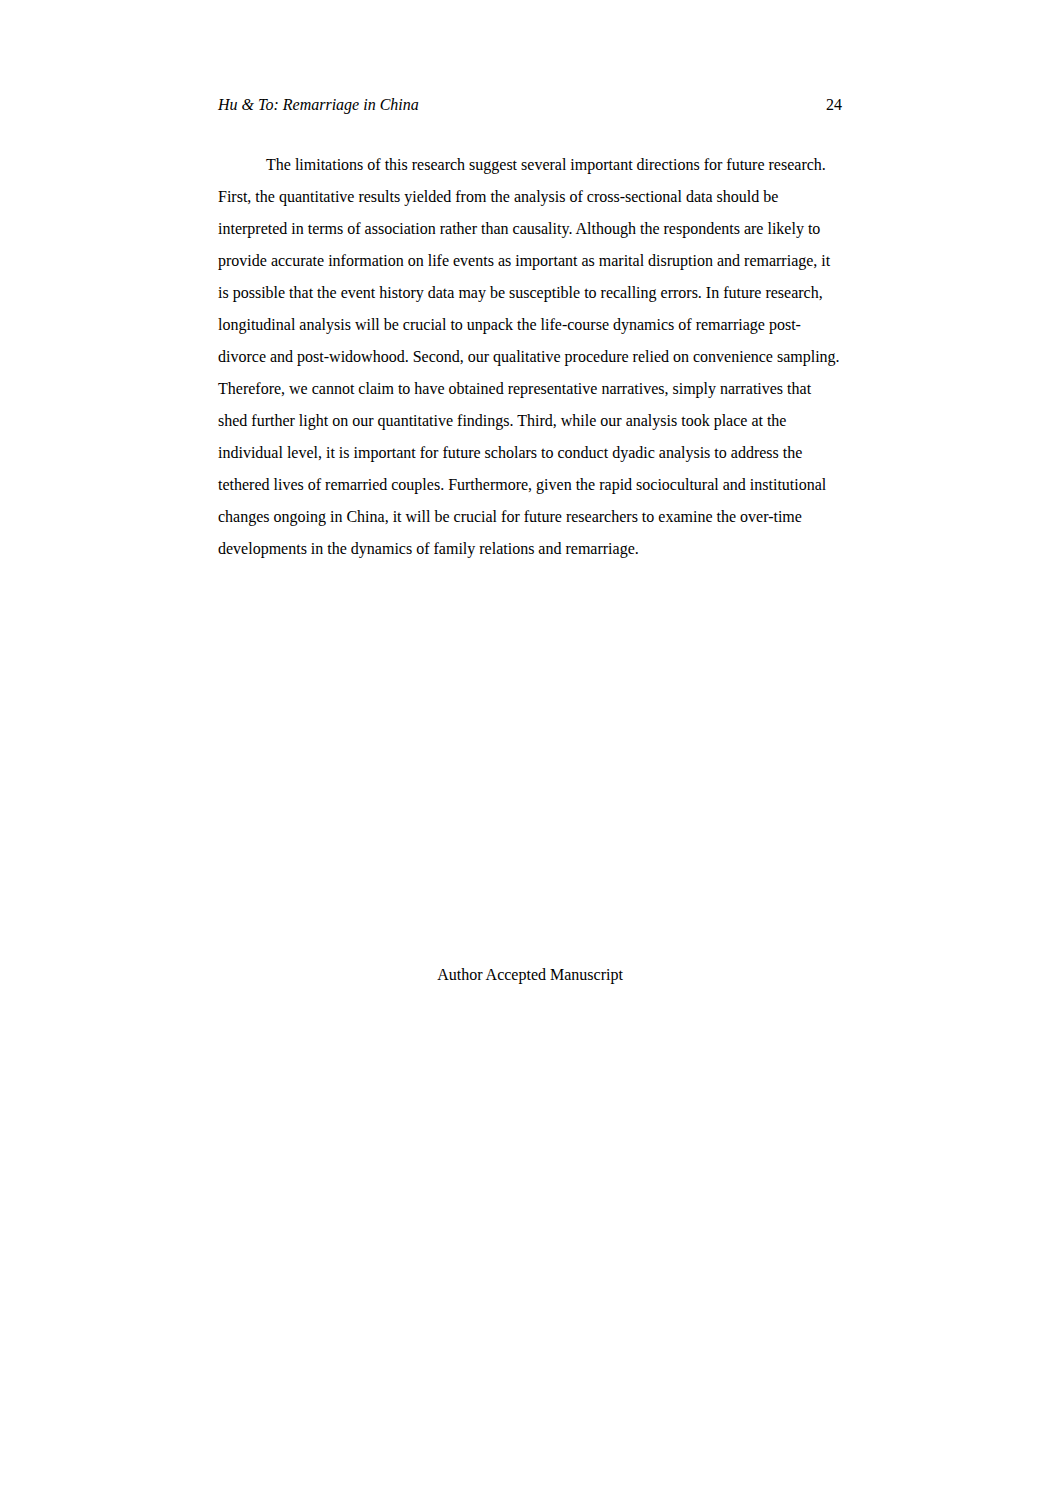Hu & To: Remarriage in China 24
The limitations of this research suggest several important directions for future research. First, the quantitative results yielded from the analysis of cross-sectional data should be interpreted in terms of association rather than causality. Although the respondents are likely to provide accurate information on life events as important as marital disruption and remarriage, it is possible that the event history data may be susceptible to recalling errors. In future research, longitudinal analysis will be crucial to unpack the life-course dynamics of remarriage post-divorce and post-widowhood. Second, our qualitative procedure relied on convenience sampling. Therefore, we cannot claim to have obtained representative narratives, simply narratives that shed further light on our quantitative findings. Third, while our analysis took place at the individual level, it is important for future scholars to conduct dyadic analysis to address the tethered lives of remarried couples. Furthermore, given the rapid sociocultural and institutional changes ongoing in China, it will be crucial for future researchers to examine the over-time developments in the dynamics of family relations and remarriage.
Author Accepted Manuscript